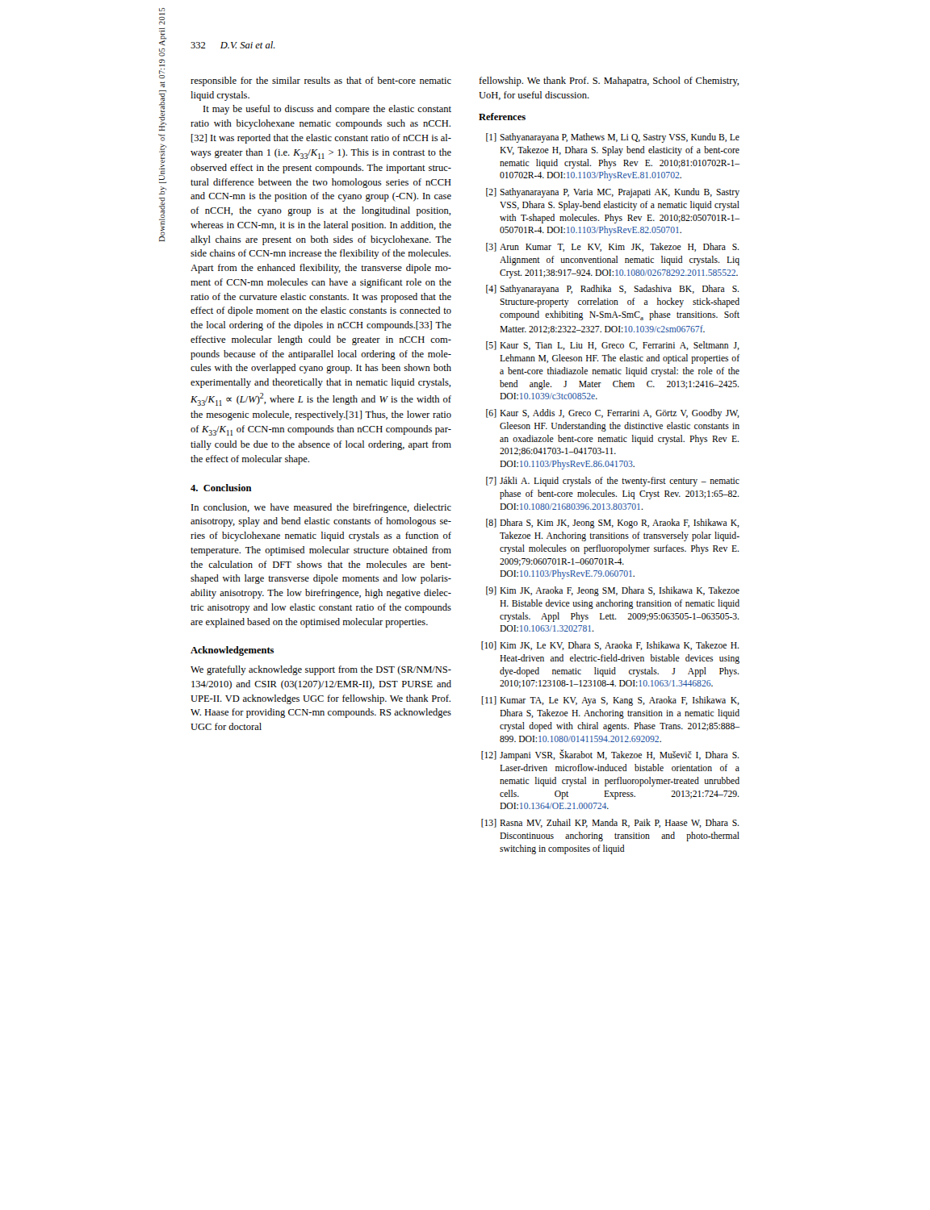Downloaded by [University of Hyderabad] at 07:19 05 April 2015
332 D.V. Sai et al.
responsible for the similar results as that of bent-core nematic liquid crystals.
It may be useful to discuss and compare the elastic constant ratio with bicyclohexane nematic compounds such as nCCH.[32] It was reported that the elastic constant ratio of nCCH is always greater than 1 (i.e. K 33/K 11 > 1). This is in contrast to the observed effect in the present compounds. The important structural difference between the two homologous series of nCCH and CCN-mn is the position of the cyano group (-CN). In case of nCCH, the cyano group is at the longitudinal position, whereas in CCN-mn, it is in the lateral position. In addition, the alkyl chains are present on both sides of bicyclohexane. The side chains of CCN-mn increase the flexibility of the molecules. Apart from the enhanced flexibility, the transverse dipole moment of CCN-mn molecules can have a significant role on the ratio of the curvature elastic constants. It was proposed that the effect of dipole moment on the elastic constants is connected to the local ordering of the dipoles in nCCH compounds.[33] The effective molecular length could be greater in nCCH compounds because of the antiparallel local ordering of the molecules with the overlapped cyano group. It has been shown both experimentally and theoretically that in nematic liquid crystals, K 33/K 11 ∝ (L/W)2, where L is the length and W is the width of the mesogenic molecule, respectively.[31] Thus, the lower ratio of K 33/K 11 of CCN-mn compounds than nCCH compounds partially could be due to the absence of local ordering, apart from the effect of molecular shape.
4. Conclusion
In conclusion, we have measured the birefringence, dielectric anisotropy, splay and bend elastic constants of homologous series of bicyclohexane nematic liquid crystals as a function of temperature. The optimised molecular structure obtained from the calculation of DFT shows that the molecules are bent-shaped with large transverse dipole moments and low polarisability anisotropy. The low birefringence, high negative dielectric anisotropy and low elastic constant ratio of the compounds are explained based on the optimised molecular properties.
Acknowledgements
We gratefully acknowledge support from the DST (SR/NM/NS-134/2010) and CSIR (03(1207)/12/EMR-II), DST PURSE and UPE-II. VD acknowledges UGC for fellowship. We thank Prof. W. Haase for providing CCN-mn compounds. RS acknowledges UGC for doctoral
fellowship. We thank Prof. S. Mahapatra, School of Chemistry, UoH, for useful discussion.
References
[1] Sathyanarayana P, Mathews M, Li Q, Sastry VSS, Kundu B, Le KV, Takezoe H, Dhara S. Splay bend elasticity of a bent-core nematic liquid crystal. Phys Rev E. 2010;81:010702R-1–010702R-4. DOI:10.1103/PhysRevE.81.010702.
[2] Sathyanarayana P, Varia MC, Prajapati AK, Kundu B, Sastry VSS, Dhara S. Splay-bend elasticity of a nematic liquid crystal with T-shaped molecules. Phys Rev E. 2010;82:050701R-1–050701R-4. DOI:10.1103/PhysRevE.82.050701.
[3] Arun Kumar T, Le KV, Kim JK, Takezoe H, Dhara S. Alignment of unconventional nematic liquid crystals. Liq Cryst. 2011;38:917–924. DOI:10.1080/02678292.2011.585522.
[4] Sathyanarayana P, Radhika S, Sadashiva BK, Dhara S. Structure-property correlation of a hockey stick-shaped compound exhibiting N-SmA-SmCa phase transitions. Soft Matter. 2012;8:2322–2327. DOI:10.1039/c2sm06767f.
[5] Kaur S, Tian L, Liu H, Greco C, Ferrarini A, Seltmann J, Lehmann M, Gleeson HF. The elastic and optical properties of a bent-core thiadiazole nematic liquid crystal: the role of the bend angle. J Mater Chem C. 2013;1:2416–2425. DOI:10.1039/c3tc00852e.
[6] Kaur S, Addis J, Greco C, Ferrarini A, Görtz V, Goodby JW, Gleeson HF. Understanding the distinctive elastic constants in an oxadiazole bent-core nematic liquid crystal. Phys Rev E. 2012;86:041703-1–041703-11. DOI:10.1103/PhysRevE.86.041703.
[7] Jákli A. Liquid crystals of the twenty-first century – nematic phase of bent-core molecules. Liq Cryst Rev. 2013;1:65–82. DOI:10.1080/21680396.2013.803701.
[8] Dhara S, Kim JK, Jeong SM, Kogo R, Araoka F, Ishikawa K, Takezoe H. Anchoring transitions of transversely polar liquid-crystal molecules on perfluoropolymer surfaces. Phys Rev E. 2009;79:060701R-1–060701R-4. DOI:10.1103/PhysRevE.79.060701.
[9] Kim JK, Araoka F, Jeong SM, Dhara S, Ishikawa K, Takezoe H. Bistable device using anchoring transition of nematic liquid crystals. Appl Phys Lett. 2009;95:063505-1–063505-3. DOI:10.1063/1.3202781.
[10] Kim JK, Le KV, Dhara S, Araoka F, Ishikawa K, Takezoe H. Heat-driven and electric-field-driven bistable devices using dye-doped nematic liquid crystals. J Appl Phys. 2010;107:123108-1–123108-4. DOI:10.1063/1.3446826.
[11] Kumar TA, Le KV, Aya S, Kang S, Araoka F, Ishikawa K, Dhara S, Takezoe H. Anchoring transition in a nematic liquid crystal doped with chiral agents. Phase Trans. 2012;85:888–899. DOI:10.1080/01411594.2012.692092.
[12] Jampani VSR, Škarabot M, Takezoe H, Muševič I, Dhara S. Laser-driven microflow-induced bistable orientation of a nematic liquid crystal in perfluoropolymer-treated unrubbed cells. Opt Express. 2013;21:724–729. DOI:10.1364/OE.21.000724.
[13] Rasna MV, Zuhail KP, Manda R, Paik P, Haase W, Dhara S. Discontinuous anchoring transition and photo-thermal switching in composites of liquid